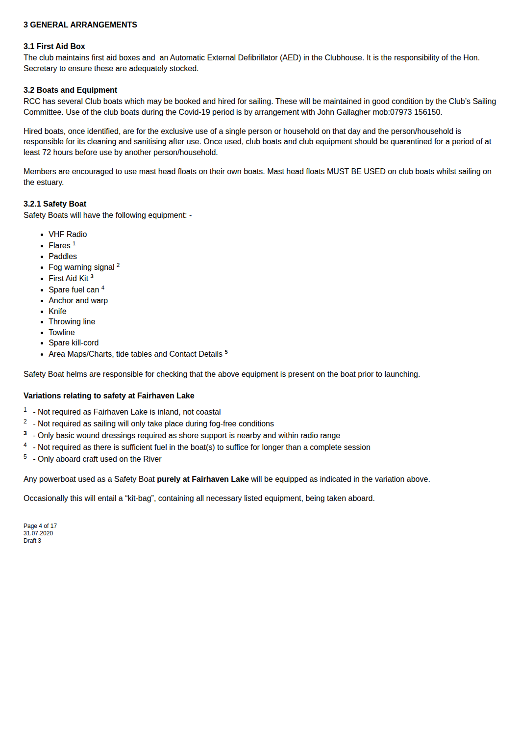3 GENERAL ARRANGEMENTS
3.1 First Aid Box
The club maintains first aid boxes and an Automatic External Defibrillator (AED) in the Clubhouse. It is the responsibility of the Hon. Secretary to ensure these are adequately stocked.
3.2 Boats and Equipment
RCC has several Club boats which may be booked and hired for sailing. These will be maintained in good condition by the Club’s Sailing Committee. Use of the club boats during the Covid-19 period is by arrangement with John Gallagher mob:07973 156150.
Hired boats, once identified, are for the exclusive use of a single person or household on that day and the person/household is responsible for its cleaning and sanitising after use. Once used, club boats and club equipment should be quarantined for a period of at least 72 hours before use by another person/household.
Members are encouraged to use mast head floats on their own boats. Mast head floats MUST BE USED on club boats whilst sailing on the estuary.
3.2.1 Safety Boat
Safety Boats will have the following equipment: -
VHF Radio
Flares 1
Paddles
Fog warning signal 2
First Aid Kit 3
Spare fuel can 4
Anchor and warp
Knife
Throwing line
Towline
Spare kill-cord
Area Maps/Charts, tide tables and Contact Details 5
Safety Boat helms are responsible for checking that the above equipment is present on the boat prior to launching.
Variations relating to safety at Fairhaven Lake
1- Not required as Fairhaven Lake is inland, not coastal
2- Not required as sailing will only take place during fog-free conditions
3- Only basic wound dressings required as shore support is nearby and within radio range
4- Not required as there is sufficient fuel in the boat(s) to suffice for longer than a complete session
5- Only aboard craft used on the River
Any powerboat used as a Safety Boat purely at Fairhaven Lake will be equipped as indicated in the variation above.
Occasionally this will entail a “kit-bag”, containing all necessary listed equipment, being taken aboard.
Page 4 of 17
31.07.2020
Draft 3